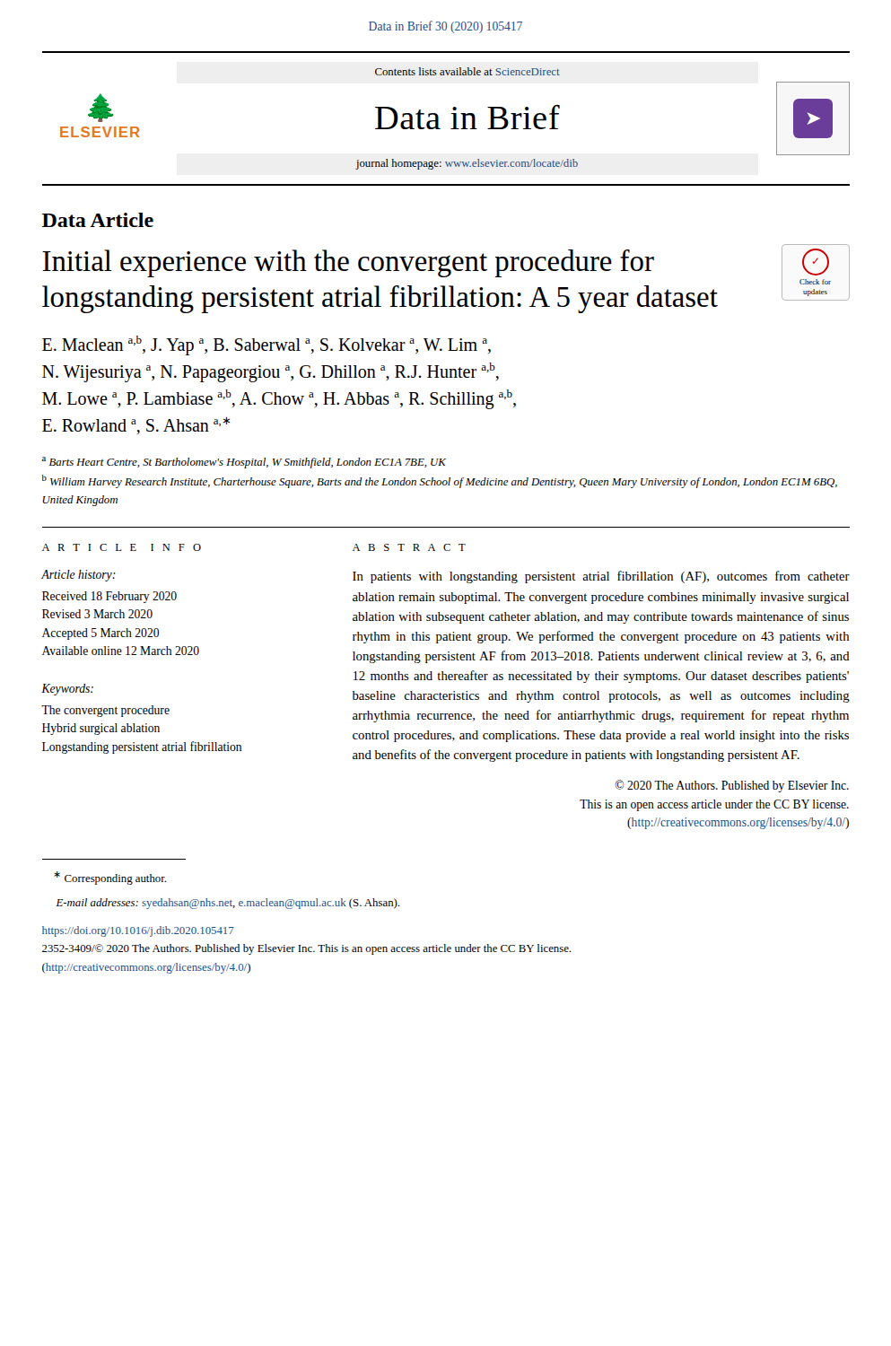Data in Brief 30 (2020) 105417
🌲 ELSEVIER
Contents lists available at ScienceDirect
Data in Brief
journal homepage: www.elsevier.com/locate/dib
➤
Data Article
Initial experience with the convergent procedure for longstanding persistent atrial fibrillation: A 5 year dataset
✓
Check for
updates
E. Maclean a,b, J. Yap a, B. Saberwal a, S. Kolvekar a, W. Lim a,
N. Wijesuriya a, N. Papageorgiou a, G. Dhillon a, R.J. Hunter a,b,
M. Lowe a, P. Lambiase a,b, A. Chow a, H. Abbas a, R. Schilling a,b,
E. Rowland a, S. Ahsan a,∗
a Barts Heart Centre, St Bartholomew's Hospital, W Smithfield, London EC1A 7BE, UK
b William Harvey Research Institute, Charterhouse Square, Barts and the London School of Medicine and Dentistry, Queen Mary University of London, London EC1M 6BQ, United Kingdom
A R T I C L E I N F O
Article history:
Received 18 February 2020
Revised 3 March 2020
Accepted 5 March 2020
Available online 12 March 2020
Keywords:
The convergent procedure
Hybrid surgical ablation
Longstanding persistent atrial fibrillation
A B S T R A C T
In patients with longstanding persistent atrial fibrillation (AF), outcomes from catheter ablation remain suboptimal. The convergent procedure combines minimally invasive surgical ablation with subsequent catheter ablation, and may contribute towards maintenance of sinus rhythm in this patient group. We performed the convergent procedure on 43 patients with longstanding persistent AF from 2013–2018. Patients underwent clinical review at 3, 6, and 12 months and thereafter as necessitated by their symptoms. Our dataset describes patients' baseline characteristics and rhythm control protocols, as well as outcomes including arrhythmia recurrence, the need for antiarrhythmic drugs, requirement for repeat rhythm control procedures, and complications. These data provide a real world insight into the risks and benefits of the convergent procedure in patients with longstanding persistent AF.
© 2020 The Authors. Published by Elsevier Inc.
This is an open access article under the CC BY license.
(http://creativecommons.org/licenses/by/4.0/)
∗ Corresponding author.
E-mail addresses: syedahsan@nhs.net, e.maclean@qmul.ac.uk (S. Ahsan).
https://doi.org/10.1016/j.dib.2020.105417
2352-3409/© 2020 The Authors. Published by Elsevier Inc. This is an open access article under the CC BY license.
(http://creativecommons.org/licenses/by/4.0/)